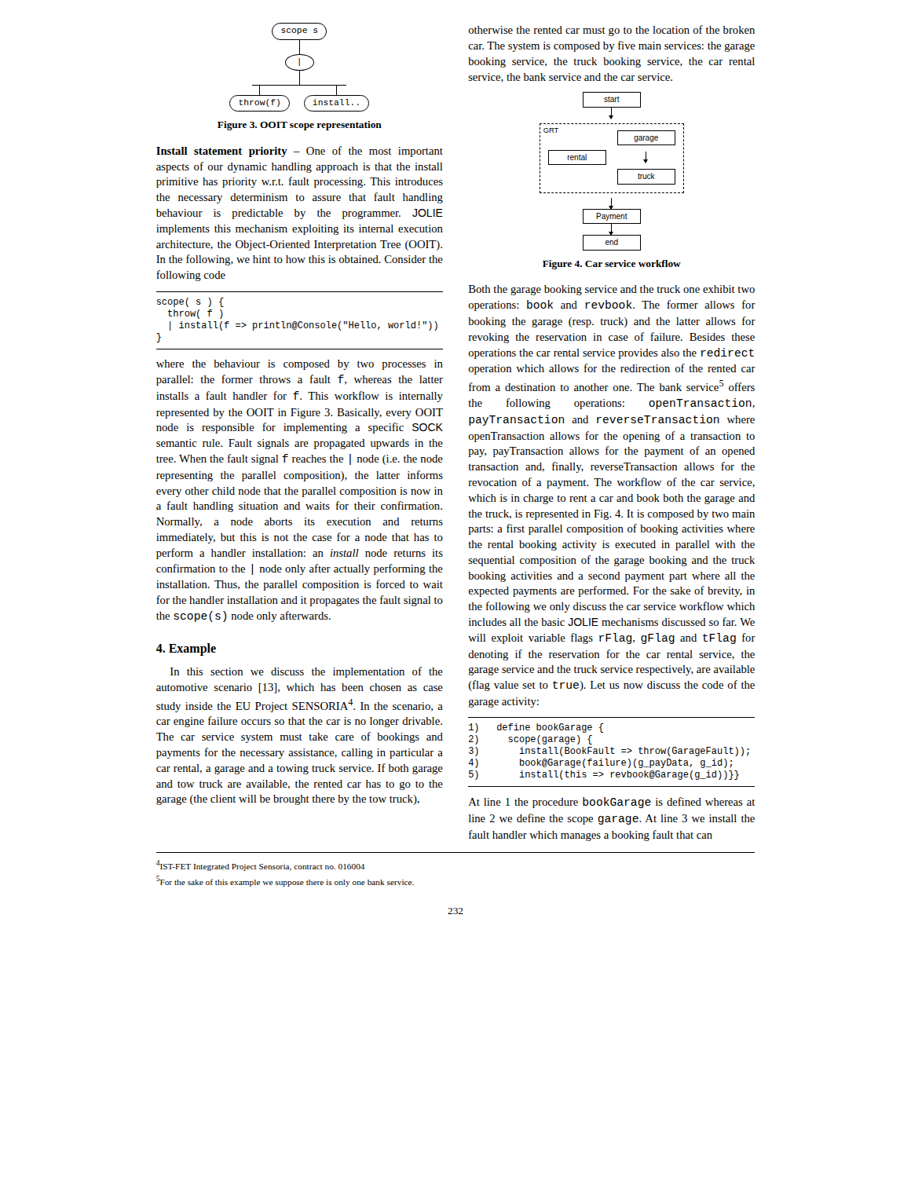scope s
|
throw(f)
install..
Figure 3. OOIT scope representation
Install statement priority – One of the most important aspects of our dynamic handling approach is that the install primitive has priority w.r.t. fault processing. This introduces the necessary determinism to assure that fault handling behaviour is predictable by the programmer. JOLIE implements this mechanism exploiting its internal execution architecture, the Object-Oriented Interpretation Tree (OOIT). In the following, we hint to how this is obtained. Consider the following code
scope( s ) {
  throw( f )
  | install(f => println@Console("Hello, world!"))
}
where the behaviour is composed by two processes in parallel: the former throws a fault f, whereas the latter installs a fault handler for f. This workflow is internally represented by the OOIT in Figure 3. Basically, every OOIT node is responsible for implementing a specific SOCK semantic rule. Fault signals are propagated upwards in the tree. When the fault signal f reaches the | node (i.e. the node representing the parallel composition), the latter informs every other child node that the parallel composition is now in a fault handling situation and waits for their confirmation. Normally, a node aborts its execution and returns immediately, but this is not the case for a node that has to perform a handler installation: an install node returns its confirmation to the | node only after actually performing the installation. Thus, the parallel composition is forced to wait for the handler installation and it propagates the fault signal to the scope(s) node only afterwards.
4. Example
In this section we discuss the implementation of the automotive scenario [13], which has been chosen as case study inside the EU Project SENSORIA4. In the scenario, a car engine failure occurs so that the car is no longer drivable. The car service system must take care of bookings and payments for the necessary assistance, calling in particular a car rental, a garage and a towing truck service. If both garage and tow truck are available, the rented car has to go to the garage (the client will be brought there by the tow truck),
otherwise the rented car must go to the location of the broken car. The system is composed by five main services: the garage booking service, the truck booking service, the car rental service, the bank service and the car service.
start
GRT
rental
garage
truck
Payment
end
Figure 4. Car service workflow
Both the garage booking service and the truck one exhibit two operations: book and revbook. The former allows for booking the garage (resp. truck) and the latter allows for revoking the reservation in case of failure. Besides these operations the car rental service provides also the redirect operation which allows for the redirection of the rented car from a destination to another one. The bank service5 offers the following operations: openTransaction, payTransaction and reverseTransaction where openTransaction allows for the opening of a transaction to pay, payTransaction allows for the payment of an opened transaction and, finally, reverseTransaction allows for the revocation of a payment. The workflow of the car service, which is in charge to rent a car and book both the garage and the truck, is represented in Fig. 4. It is composed by two main parts: a first parallel composition of booking activities where the rental booking activity is executed in parallel with the sequential composition of the garage booking and the truck booking activities and a second payment part where all the expected payments are performed. For the sake of brevity, in the following we only discuss the car service workflow which includes all the basic JOLIE mechanisms discussed so far. We will exploit variable flags rFlag, gFlag and tFlag for denoting if the reservation for the car rental service, the garage service and the truck service respectively, are available (flag value set to true). Let us now discuss the code of the garage activity:
1)   define bookGarage {
2)     scope(garage) {
3)       install(BookFault => throw(GarageFault));
4)       book@Garage(failure)(g_payData, g_id);
5)       install(this => revbook@Garage(g_id))}}
At line 1 the procedure bookGarage is defined whereas at line 2 we define the scope garage. At line 3 we install the fault handler which manages a booking fault that can
4IST-FET Integrated Project Sensoria, contract no. 016004
5For the sake of this example we suppose there is only one bank service.
232